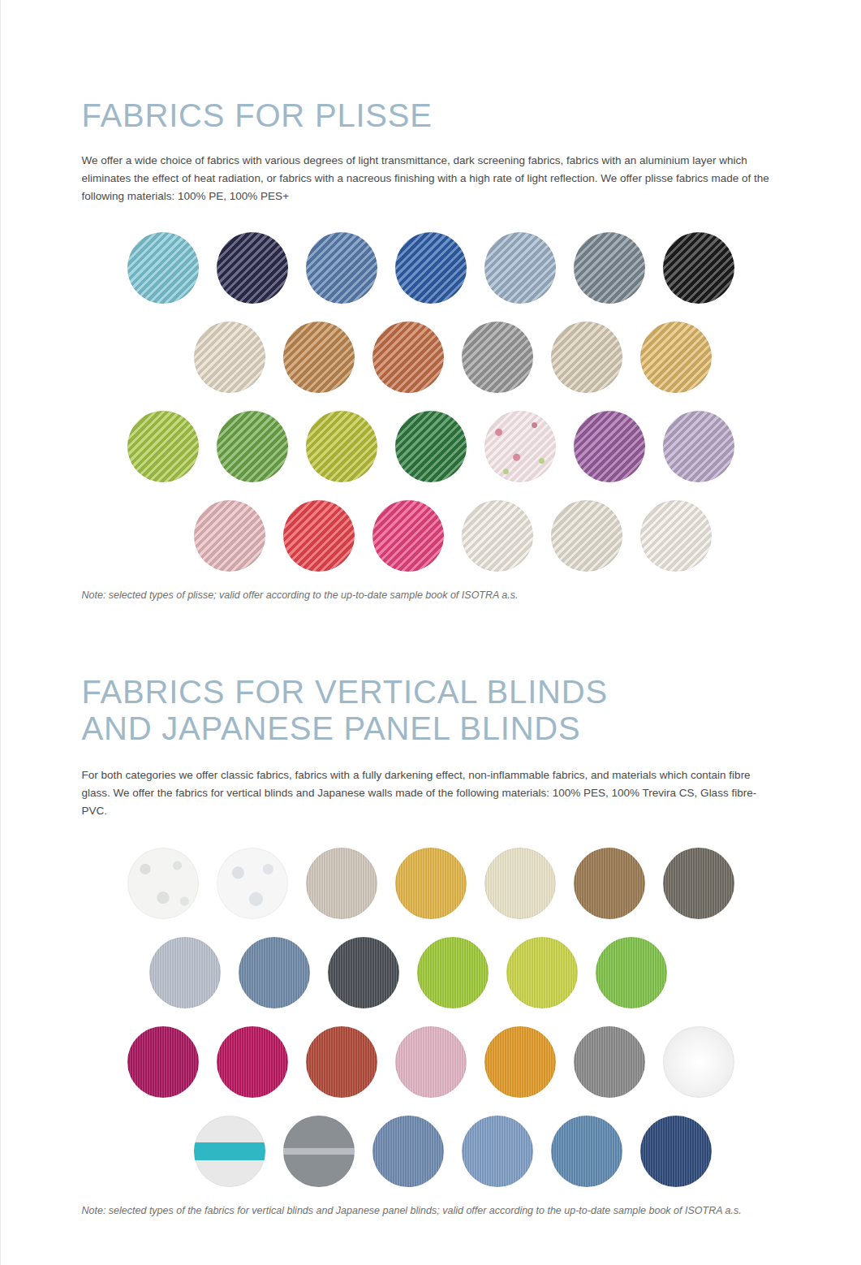Fabrics for Plisse
We offer a wide choice of fabrics with various degrees of light transmittance, dark screening fabrics, fabrics with an aluminium layer which eliminates the effect of heat radiation, or fabrics with a nacreous finishing with a high rate of light reflection. We offer plisse fabrics made of the following materials: 100% PE, 100% PES+
Note: selected types of plisse; valid offer according to the up-to-date sample book of ISOTRA a.s.
Fabrics for Vertical Blinds
and Japanese Panel Blinds
For both categories we offer classic fabrics, fabrics with a fully darkening effect, non-inflammable fabrics, and materials which contain fibre glass. We offer the fabrics for vertical blinds and Japanese walls made of the following materials: 100% PES, 100% Trevira CS, Glass fibre-PVC.
Note: selected types of the fabrics for vertical blinds and Japanese panel blinds; valid offer according to the up-to-date sample book of ISOTRA a.s.